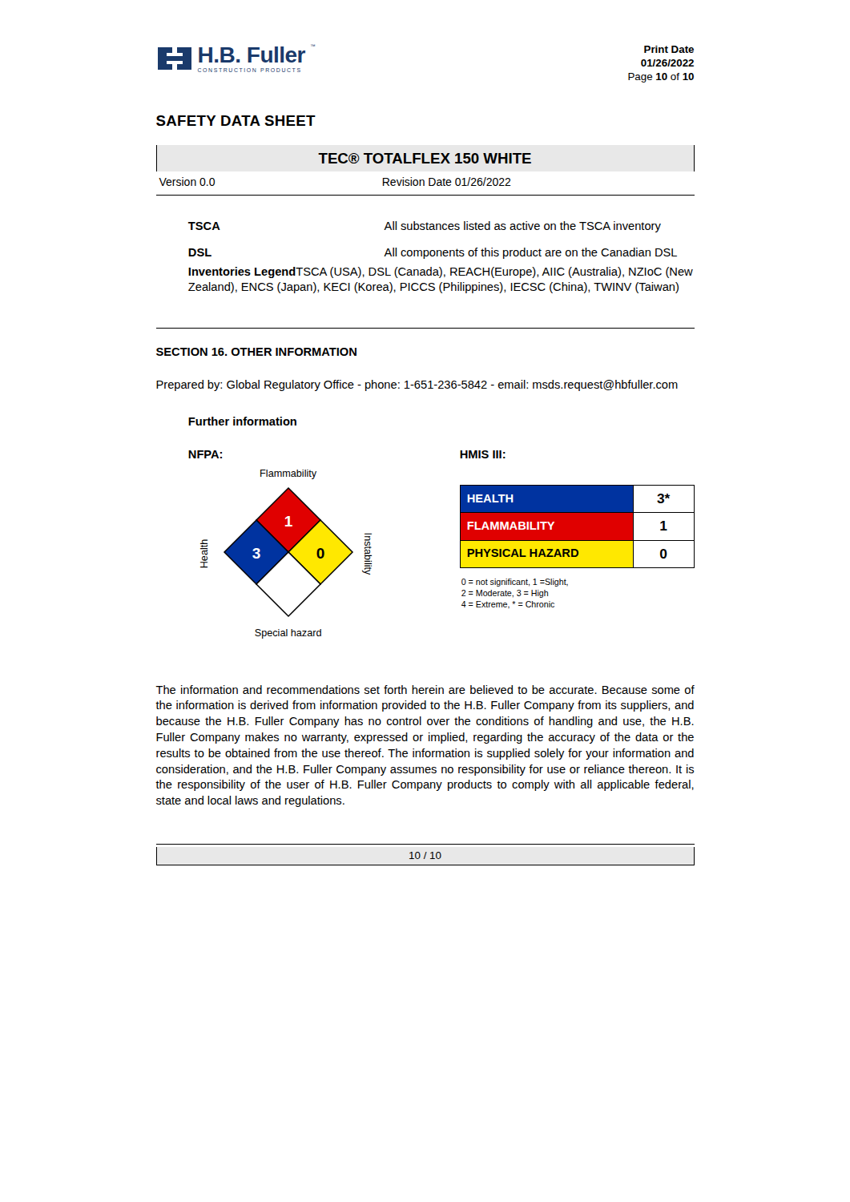H.B. Fuller
CONSTRUCTION PRODUCTS
™
Print Date
01/26/2022
Page 10 of 10
SAFETY DATA SHEET
TEC® TOTALFLEX 150 WHITE
Version 0.0
Revision Date 01/26/2022
TSCA
All substances listed as active on the TSCA inventory
DSL
All components of this product are on the Canadian DSL
Inventories Legend TSCA (USA), DSL (Canada), REACH(Europe), AIIC (Australia), NZIoC (New Zealand), ENCS (Japan), KECI (Korea), PICCS (Philippines), IECSC (China), TWINV (Taiwan)
SECTION 16. OTHER INFORMATION
Prepared by: Global Regulatory Office - phone: 1-651-236-5842 - email: msds.request@hbfuller.com
Further information
NFPA:
Flammability
Health
Instability
Special hazard
1 3 0
HMIS III:
| HEALTH | 3* |
| FLAMMABILITY | 1 |
| PHYSICAL HAZARD | 0 |
0 = not significant, 1 =Slight,
2 = Moderate, 3 = High
4 = Extreme, * = Chronic
The information and recommendations set forth herein are believed to be accurate. Because some of the information is derived from information provided to the H.B. Fuller Company from its suppliers, and because the H.B. Fuller Company has no control over the conditions of handling and use, the H.B. Fuller Company makes no warranty, expressed or implied, regarding the accuracy of the data or the results to be obtained from the use thereof. The information is supplied solely for your information and consideration, and the H.B. Fuller Company assumes no responsibility for use or reliance thereon. It is the responsibility of the user of H.B. Fuller Company products to comply with all applicable federal, state and local laws and regulations.
10 / 10